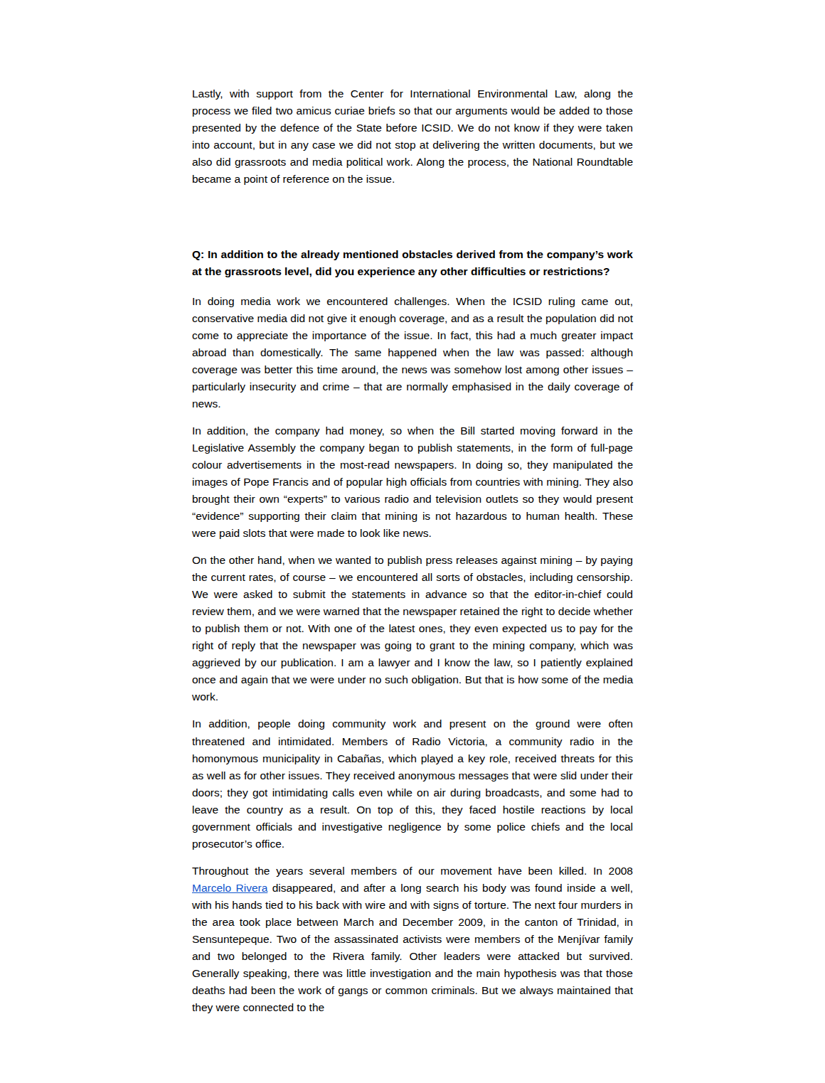Lastly, with support from the Center for International Environmental Law, along the process we filed two amicus curiae briefs so that our arguments would be added to those presented by the defence of the State before ICSID. We do not know if they were taken into account, but in any case we did not stop at delivering the written documents, but we also did grassroots and media political work. Along the process, the National Roundtable became a point of reference on the issue.
Q: In addition to the already mentioned obstacles derived from the company’s work at the grassroots level, did you experience any other difficulties or restrictions?
In doing media work we encountered challenges. When the ICSID ruling came out, conservative media did not give it enough coverage, and as a result the population did not come to appreciate the importance of the issue. In fact, this had a much greater impact abroad than domestically. The same happened when the law was passed: although coverage was better this time around, the news was somehow lost among other issues – particularly insecurity and crime – that are normally emphasised in the daily coverage of news.
In addition, the company had money, so when the Bill started moving forward in the Legislative Assembly the company began to publish statements, in the form of full-page colour advertisements in the most-read newspapers. In doing so, they manipulated the images of Pope Francis and of popular high officials from countries with mining. They also brought their own “experts” to various radio and television outlets so they would present “evidence” supporting their claim that mining is not hazardous to human health. These were paid slots that were made to look like news.
On the other hand, when we wanted to publish press releases against mining – by paying the current rates, of course – we encountered all sorts of obstacles, including censorship. We were asked to submit the statements in advance so that the editor-in-chief could review them, and we were warned that the newspaper retained the right to decide whether to publish them or not. With one of the latest ones, they even expected us to pay for the right of reply that the newspaper was going to grant to the mining company, which was aggrieved by our publication. I am a lawyer and I know the law, so I patiently explained once and again that we were under no such obligation. But that is how some of the media work.
In addition, people doing community work and present on the ground were often threatened and intimidated. Members of Radio Victoria, a community radio in the homonymous municipality in Cabañas, which played a key role, received threats for this as well as for other issues. They received anonymous messages that were slid under their doors; they got intimidating calls even while on air during broadcasts, and some had to leave the country as a result. On top of this, they faced hostile reactions by local government officials and investigative negligence by some police chiefs and the local prosecutor’s office.
Throughout the years several members of our movement have been killed. In 2008 Marcelo Rivera disappeared, and after a long search his body was found inside a well, with his hands tied to his back with wire and with signs of torture. The next four murders in the area took place between March and December 2009, in the canton of Trinidad, in Sensuntepeque. Two of the assassinated activists were members of the Menjívar family and two belonged to the Rivera family. Other leaders were attacked but survived. Generally speaking, there was little investigation and the main hypothesis was that those deaths had been the work of gangs or common criminals. But we always maintained that they were connected to the